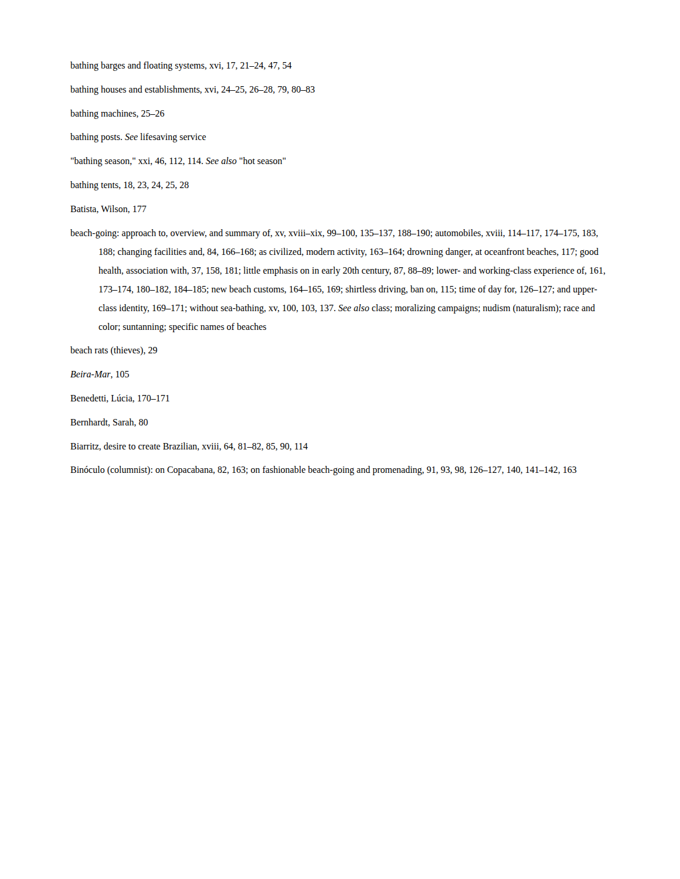bathing barges and floating systems, xvi, 17, 21–24, 47, 54
bathing houses and establishments, xvi, 24–25, 26–28, 79, 80–83
bathing machines, 25–26
bathing posts. See lifesaving service
"bathing season," xxi, 46, 112, 114. See also "hot season"
bathing tents, 18, 23, 24, 25, 28
Batista, Wilson, 177
beach-going: approach to, overview, and summary of, xv, xviii–xix, 99–100, 135–137, 188–190; automobiles, xviii, 114–117, 174–175, 183, 188; changing facilities and, 84, 166–168; as civilized, modern activity, 163–164; drowning danger, at oceanfront beaches, 117; good health, association with, 37, 158, 181; little emphasis on in early 20th century, 87, 88–89; lower- and working-class experience of, 161, 173–174, 180–182, 184–185; new beach customs, 164–165, 169; shirtless driving, ban on, 115; time of day for, 126–127; and upper-class identity, 169–171; without sea-bathing, xv, 100, 103, 137. See also class; moralizing campaigns; nudism (naturalism); race and color; suntanning; specific names of beaches
beach rats (thieves), 29
Beira-Mar, 105
Benedetti, Lúcia, 170–171
Bernhardt, Sarah, 80
Biarritz, desire to create Brazilian, xviii, 64, 81–82, 85, 90, 114
Binóculo (columnist): on Copacabana, 82, 163; on fashionable beach-going and promenading, 91, 93, 98, 126–127, 140, 141–142, 163